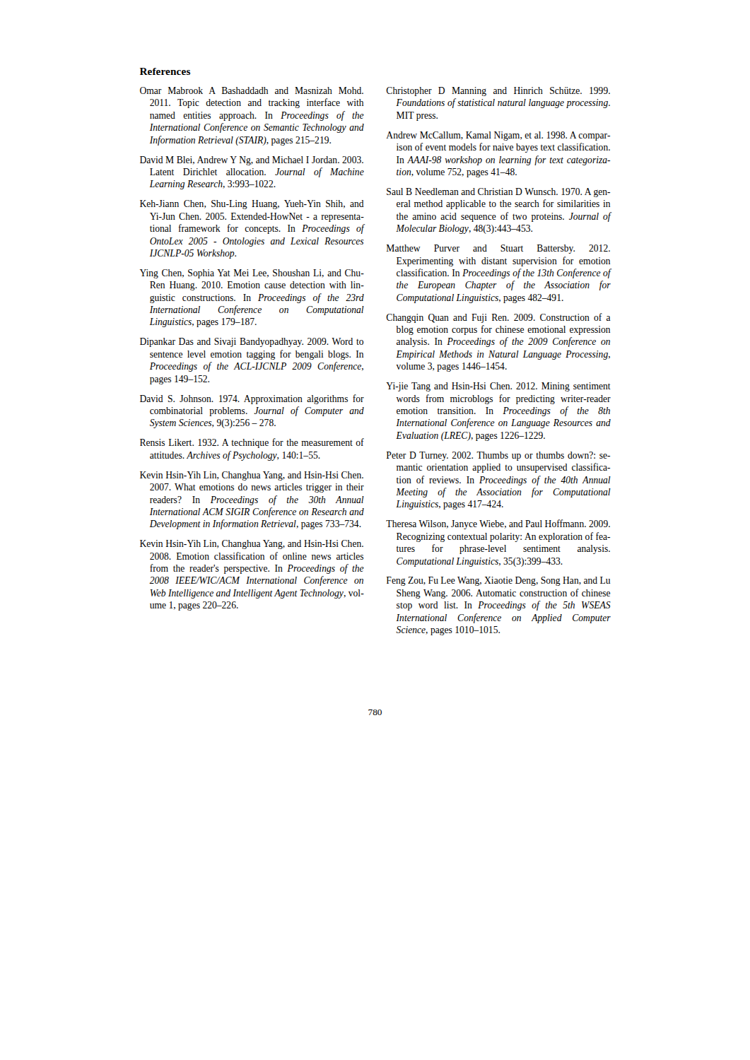References
Omar Mabrook A Bashaddadh and Masnizah Mohd. 2011. Topic detection and tracking interface with named entities approach. In Proceedings of the International Conference on Semantic Technology and Information Retrieval (STAIR), pages 215–219.
David M Blei, Andrew Y Ng, and Michael I Jordan. 2003. Latent Dirichlet allocation. Journal of Machine Learning Research, 3:993–1022.
Keh-Jiann Chen, Shu-Ling Huang, Yueh-Yin Shih, and Yi-Jun Chen. 2005. Extended-HowNet - a representational framework for concepts. In Proceedings of OntoLex 2005 - Ontologies and Lexical Resources IJCNLP-05 Workshop.
Ying Chen, Sophia Yat Mei Lee, Shoushan Li, and Chu-Ren Huang. 2010. Emotion cause detection with linguistic constructions. In Proceedings of the 23rd International Conference on Computational Linguistics, pages 179–187.
Dipankar Das and Sivaji Bandyopadhyay. 2009. Word to sentence level emotion tagging for bengali blogs. In Proceedings of the ACL-IJCNLP 2009 Conference, pages 149–152.
David S. Johnson. 1974. Approximation algorithms for combinatorial problems. Journal of Computer and System Sciences, 9(3):256 – 278.
Rensis Likert. 1932. A technique for the measurement of attitudes. Archives of Psychology, 140:1–55.
Kevin Hsin-Yih Lin, Changhua Yang, and Hsin-Hsi Chen. 2007. What emotions do news articles trigger in their readers? In Proceedings of the 30th Annual International ACM SIGIR Conference on Research and Development in Information Retrieval, pages 733–734.
Kevin Hsin-Yih Lin, Changhua Yang, and Hsin-Hsi Chen. 2008. Emotion classification of online news articles from the reader's perspective. In Proceedings of the 2008 IEEE/WIC/ACM International Conference on Web Intelligence and Intelligent Agent Technology, volume 1, pages 220–226.
Christopher D Manning and Hinrich Schütze. 1999. Foundations of statistical natural language processing. MIT press.
Andrew McCallum, Kamal Nigam, et al. 1998. A comparison of event models for naive bayes text classification. In AAAI-98 workshop on learning for text categorization, volume 752, pages 41–48.
Saul B Needleman and Christian D Wunsch. 1970. A general method applicable to the search for similarities in the amino acid sequence of two proteins. Journal of Molecular Biology, 48(3):443–453.
Matthew Purver and Stuart Battersby. 2012. Experimenting with distant supervision for emotion classification. In Proceedings of the 13th Conference of the European Chapter of the Association for Computational Linguistics, pages 482–491.
Changqin Quan and Fuji Ren. 2009. Construction of a blog emotion corpus for chinese emotional expression analysis. In Proceedings of the 2009 Conference on Empirical Methods in Natural Language Processing, volume 3, pages 1446–1454.
Yi-jie Tang and Hsin-Hsi Chen. 2012. Mining sentiment words from microblogs for predicting writer-reader emotion transition. In Proceedings of the 8th International Conference on Language Resources and Evaluation (LREC), pages 1226–1229.
Peter D Turney. 2002. Thumbs up or thumbs down?: semantic orientation applied to unsupervised classification of reviews. In Proceedings of the 40th Annual Meeting of the Association for Computational Linguistics, pages 417–424.
Theresa Wilson, Janyce Wiebe, and Paul Hoffmann. 2009. Recognizing contextual polarity: An exploration of features for phrase-level sentiment analysis. Computational Linguistics, 35(3):399–433.
Feng Zou, Fu Lee Wang, Xiaotie Deng, Song Han, and Lu Sheng Wang. 2006. Automatic construction of chinese stop word list. In Proceedings of the 5th WSEAS International Conference on Applied Computer Science, pages 1010–1015.
780